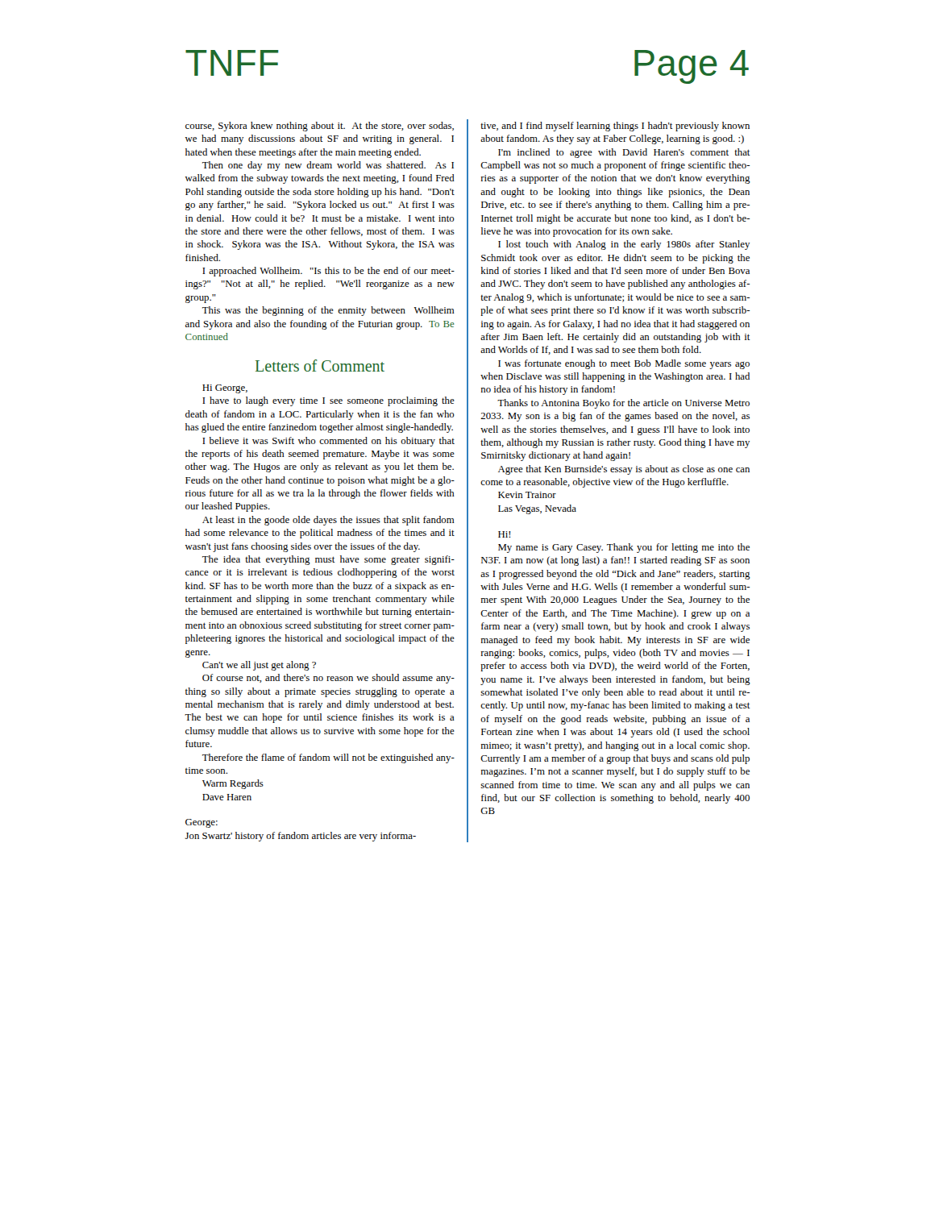TNFF
Page 4
course, Sykora knew nothing about it. At the store, over sodas, we had many discussions about SF and writing in general. I hated when these meetings after the main meeting ended.
Then one day my new dream world was shattered. As I walked from the subway towards the next meeting, I found Fred Pohl standing outside the soda store holding up his hand. "Don't go any farther," he said. "Sykora locked us out." At first I was in denial. How could it be? It must be a mistake. I went into the store and there were the other fellows, most of them. I was in shock. Sykora was the ISA. Without Sykora, the ISA was finished.
I approached Wollheim. "Is this to be the end of our meetings?" "Not at all," he replied. "We'll reorganize as a new group."
This was the beginning of the enmity between Wollheim and Sykora and also the founding of the Futurian group. To Be Continued
Letters of Comment
Hi George,
I have to laugh every time I see someone proclaiming the death of fandom in a LOC. Particularly when it is the fan who has glued the entire fanzinedom together almost single-handedly.
I believe it was Swift who commented on his obituary that the reports of his death seemed premature. Maybe it was some other wag. The Hugos are only as relevant as you let them be. Feuds on the other hand continue to poison what might be a glorious future for all as we tra la la through the flower fields with our leashed Puppies.
At least in the goode olde dayes the issues that split fandom had some relevance to the political madness of the times and it wasn't just fans choosing sides over the issues of the day.
The idea that everything must have some greater significance or it is irrelevant is tedious clodhoppering of the worst kind. SF has to be worth more than the buzz of a sixpack as entertainment and slipping in some trenchant commentary while the bemused are entertained is worthwhile but turning entertainment into an obnoxious screed substituting for street corner pamphleteering ignores the historical and sociological impact of the genre.
Can't we all just get along ?
Of course not, and there's no reason we should assume anything so silly about a primate species struggling to operate a mental mechanism that is rarely and dimly understood at best. The best we can hope for until science finishes its work is a clumsy muddle that allows us to survive with some hope for the future.
Therefore the flame of fandom will not be extinguished anytime soon.
Warm Regards
Dave Haren
George:
Jon Swartz' history of fandom articles are very informa-
tive, and I find myself learning things I hadn't previously known about fandom. As they say at Faber College, learning is good. :)
I'm inclined to agree with David Haren's comment that Campbell was not so much a proponent of fringe scientific theories as a supporter of the notion that we don't know everything and ought to be looking into things like psionics, the Dean Drive, etc. to see if there's anything to them. Calling him a pre-Internet troll might be accurate but none too kind, as I don't believe he was into provocation for its own sake.
I lost touch with Analog in the early 1980s after Stanley Schmidt took over as editor. He didn't seem to be picking the kind of stories I liked and that I'd seen more of under Ben Bova and JWC. They don't seem to have published any anthologies after Analog 9, which is unfortunate; it would be nice to see a sample of what sees print there so I'd know if it was worth subscribing to again. As for Galaxy, I had no idea that it had staggered on after Jim Baen left. He certainly did an outstanding job with it and Worlds of If, and I was sad to see them both fold.
I was fortunate enough to meet Bob Madle some years ago when Disclave was still happening in the Washington area. I had no idea of his history in fandom!
Thanks to Antonina Boyko for the article on Universe Metro 2033. My son is a big fan of the games based on the novel, as well as the stories themselves, and I guess I'll have to look into them, although my Russian is rather rusty. Good thing I have my Smirnitsky dictionary at hand again!
Agree that Ken Burnside's essay is about as close as one can come to a reasonable, objective view of the Hugo kerfluffle.
Kevin Trainor
Las Vegas, Nevada
Hi!
My name is Gary Casey. Thank you for letting me into the N3F. I am now (at long last) a fan!! I started reading SF as soon as I progressed beyond the old “Dick and Jane” readers, starting with Jules Verne and H.G. Wells (I remember a wonderful summer spent With 20,000 Leagues Under the Sea, Journey to the Center of the Earth, and The Time Machine). I grew up on a farm near a (very) small town, but by hook and crook I always managed to feed my book habit. My interests in SF are wide ranging: books, comics, pulps, video (both TV and movies — I prefer to access both via DVD), the weird world of the Forten, you name it. I’ve always been interested in fandom, but being somewhat isolated I’ve only been able to read about it until recently. Up until now, my-fanac has been limited to making a test of myself on the good reads website, pubbing an issue of a Fortean zine when I was about 14 years old (I used the school mimeo; it wasn’t pretty), and hanging out in a local comic shop. Currently I am a member of a group that buys and scans old pulp magazines. I’m not a scanner myself, but I do supply stuff to be scanned from time to time. We scan any and all pulps we can find, but our SF collection is something to behold, nearly 400 GB